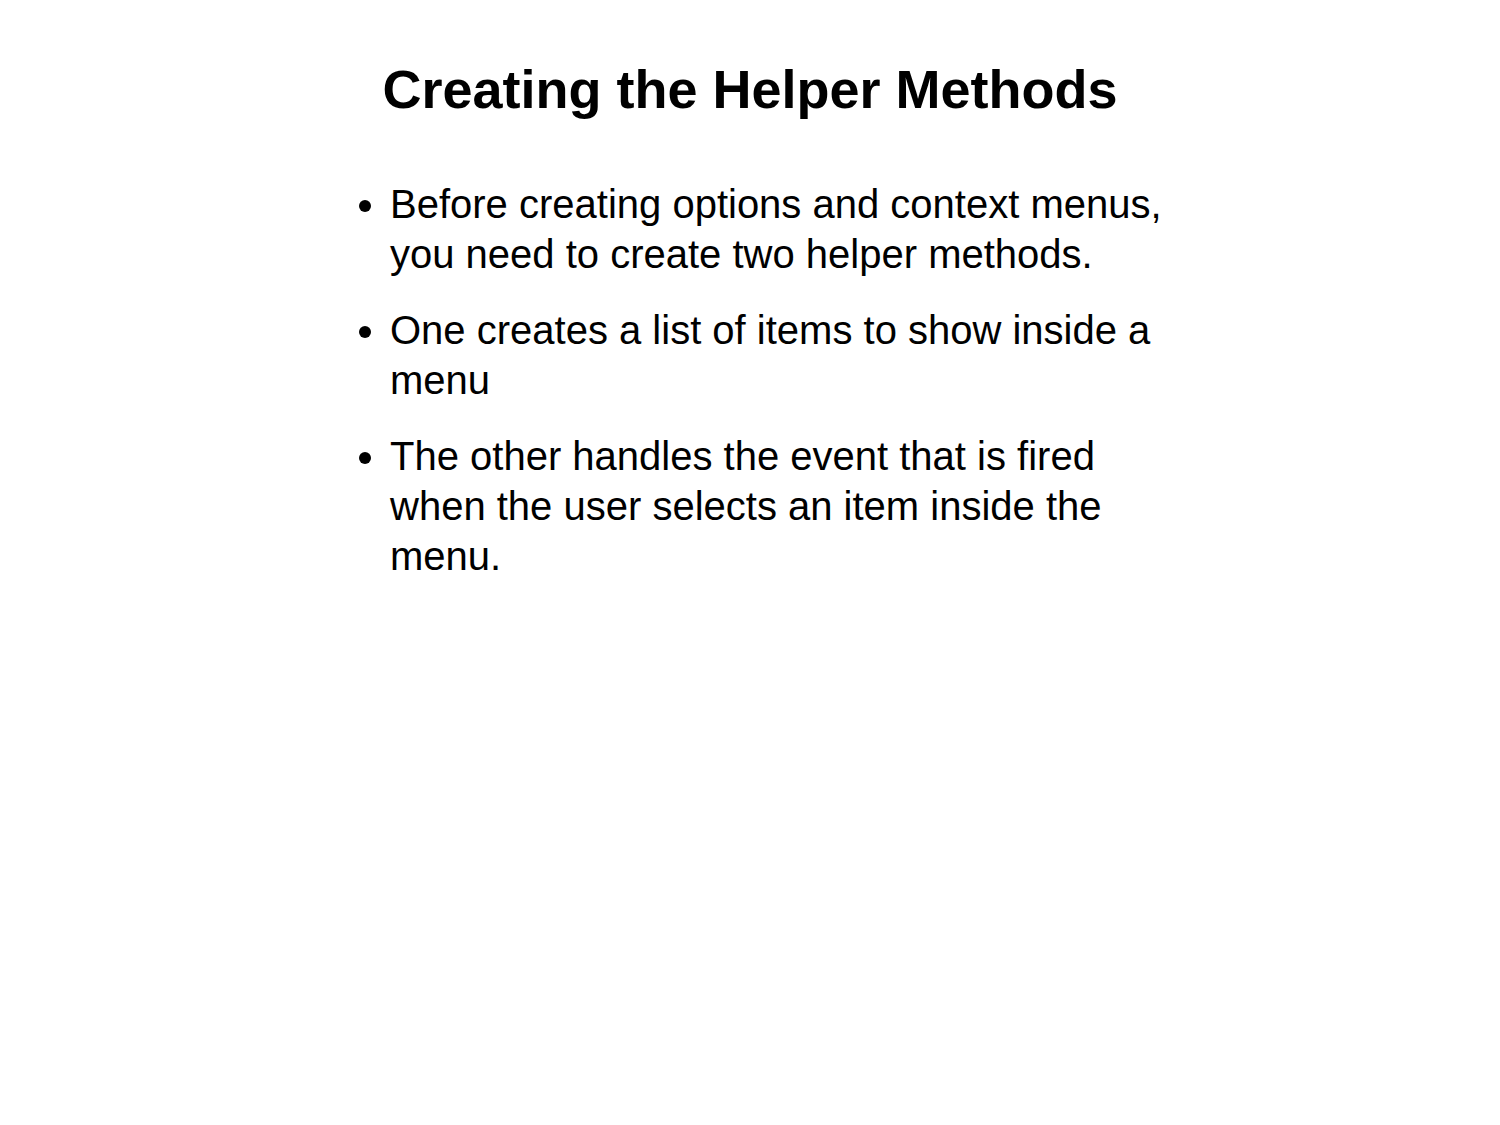Creating the Helper Methods
Before creating options and context menus, you need to create two helper methods.
One creates a list of items to show inside a menu
The other handles the event that is fired when the user selects an item inside the menu.